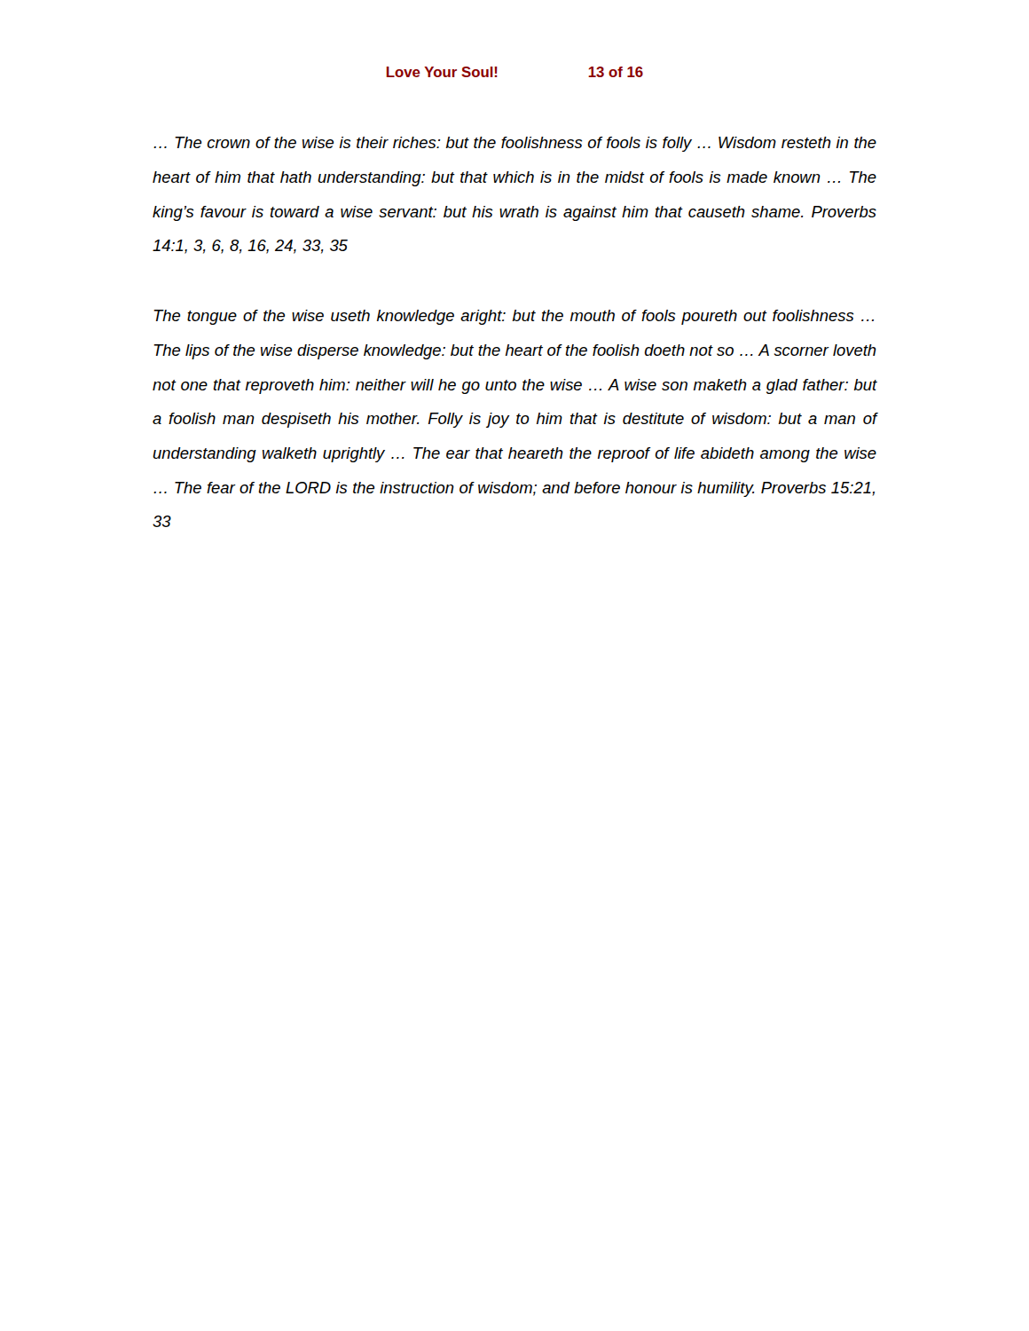Love Your Soul! 13 of 16
… The crown of the wise is their riches: but the foolishness of fools is folly … Wisdom resteth in the heart of him that hath understanding: but that which is in the midst of fools is made known … The king’s favour is toward a wise servant: but his wrath is against him that causeth shame. Proverbs 14:1, 3, 6, 8, 16, 24, 33, 35
The tongue of the wise useth knowledge aright: but the mouth of fools poureth out foolishness … The lips of the wise disperse knowledge: but the heart of the foolish doeth not so … A scorner loveth not one that reproveth him: neither will he go unto the wise … A wise son maketh a glad father: but a foolish man despiseth his mother. Folly is joy to him that is destitute of wisdom: but a man of understanding walketh uprightly … The ear that heareth the reproof of life abideth among the wise … The fear of the LORD is the instruction of wisdom; and before honour is humility. Proverbs 15:21, 33